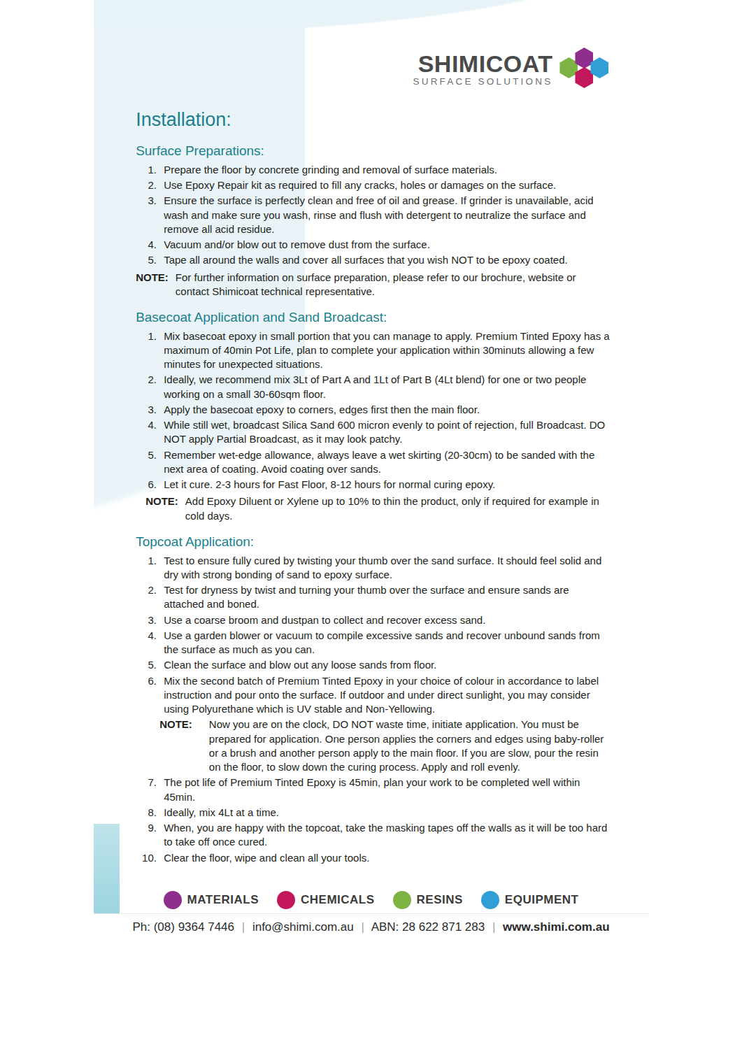SHIMICOAT
SURFACE SOLUTIONS
Installation:
Surface Preparations:
Prepare the floor by concrete grinding and removal of surface materials.
Use Epoxy Repair kit as required to fill any cracks, holes or damages on the surface.
Ensure the surface is perfectly clean and free of oil and grease. If grinder is unavailable, acid wash and make sure you wash, rinse and flush with detergent to neutralize the surface and remove all acid residue.
Vacuum and/or blow out to remove dust from the surface.
Tape all around the walls and cover all surfaces that you wish NOT to be epoxy coated.
NOTE: For further information on surface preparation, please refer to our brochure, website or contact Shimicoat technical representative.
Basecoat Application and Sand Broadcast:
Mix basecoat epoxy in small portion that you can manage to apply. Premium Tinted Epoxy has a maximum of 40min Pot Life, plan to complete your application within 30minuts allowing a few minutes for unexpected situations.
Ideally, we recommend mix 3Lt of Part A and 1Lt of Part B (4Lt blend) for one or two people working on a small 30-60sqm floor.
Apply the basecoat epoxy to corners, edges first then the main floor.
While still wet, broadcast Silica Sand 600 micron evenly to point of rejection, full Broadcast. DO NOT apply Partial Broadcast, as it may look patchy.
Remember wet-edge allowance, always leave a wet skirting (20-30cm) to be sanded with the next area of coating. Avoid coating over sands.
Let it cure. 2-3 hours for Fast Floor, 8-12 hours for normal curing epoxy.
NOTE: Add Epoxy Diluent or Xylene up to 10% to thin the product, only if required for example in cold days.
Topcoat Application:
Test to ensure fully cured by twisting your thumb over the sand surface. It should feel solid and dry with strong bonding of sand to epoxy surface.
Test for dryness by twist and turning your thumb over the surface and ensure sands are attached and boned.
Use a coarse broom and dustpan to collect and recover excess sand.
Use a garden blower or vacuum to compile excessive sands and recover unbound sands from the surface as much as you can.
Clean the surface and blow out any loose sands from floor.
Mix the second batch of Premium Tinted Epoxy in your choice of colour in accordance to label instruction and pour onto the surface. If outdoor and under direct sunlight, you may consider using Polyurethane which is UV stable and Non-Yellowing.
NOTE: Now you are on the clock, DO NOT waste time, initiate application. You must be prepared for application. One person applies the corners and edges using baby-roller or a brush and another person apply to the main floor. If you are slow, pour the resin on the floor, to slow down the curing process. Apply and roll evenly.
The pot life of Premium Tinted Epoxy is 45min, plan your work to be completed well within 45min.
Ideally, mix 4Lt at a time.
When, you are happy with the topcoat, take the masking tapes off the walls as it will be too hard to take off once cured.
Clear the floor, wipe and clean all your tools.
MATERIALS CHEMICALS RESINS EQUIPMENT
Ph: (08) 9364 7446 | info@shimi.com.au | ABN: 28 622 871 283 | www.shimi.com.au